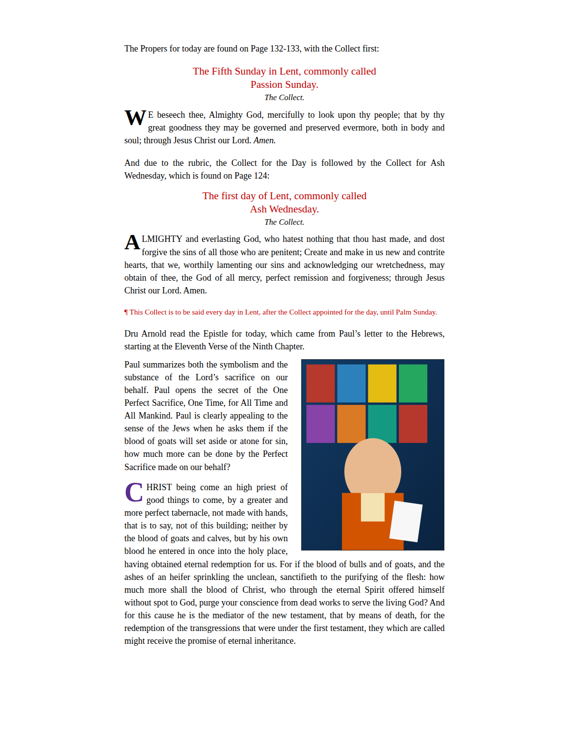The Propers for today are found on Page 132-133, with the Collect first:
The Fifth Sunday in Lent, commonly called
Passion Sunday.
The Collect.
WE beseech thee, Almighty God, mercifully to look upon thy people; that by thy great goodness they may be governed and preserved evermore, both in body and soul; through Jesus Christ our Lord. Amen.
And due to the rubric, the Collect for the Day is followed by the Collect for Ash Wednesday, which is found on Page 124:
The first day of Lent, commonly called
Ash Wednesday.
The Collect.
ALMIGHTY and everlasting God, who hatest nothing that thou hast made, and dost forgive the sins of all those who are penitent; Create and make in us new and contrite hearts, that we, worthily lamenting our sins and acknowledging our wretchedness, may obtain of thee, the God of all mercy, perfect remission and forgiveness; through Jesus Christ our Lord. Amen.
¶ This Collect is to be said every day in Lent, after the Collect appointed for the day, until Palm Sunday.
Dru Arnold read the Epistle for today, which came from Paul’s letter to the Hebrews, starting at the Eleventh Verse of the Ninth Chapter.
Paul summarizes both the symbolism and the substance of the Lord’s sacrifice on our behalf. Paul opens the secret of the One Perfect Sacrifice, One Time, for All Time and All Mankind. Paul is clearly appealing to the sense of the Jews when he asks them if the blood of goats will set aside or atone for sin, how much more can be done by the Perfect Sacrifice made on our behalf?
CHRIST being come an high priest of good things to come, by a greater and more perfect tabernacle, not made with hands, that is to say, not of this building; neither by the blood of goats and calves, but by his own blood he entered in once into the holy place, having obtained eternal redemption for us. For if the blood of bulls and of goats, and the ashes of an heifer sprinkling the unclean, sanctifieth to the purifying of the flesh: how much more shall the blood of Christ, who through the eternal Spirit offered himself without spot to God, purge your conscience from dead works to serve the living God? And for this cause he is the mediator of the new testament, that by means of death, for the redemption of the transgressions that were under the first testament, they which are called might receive the promise of eternal inheritance.